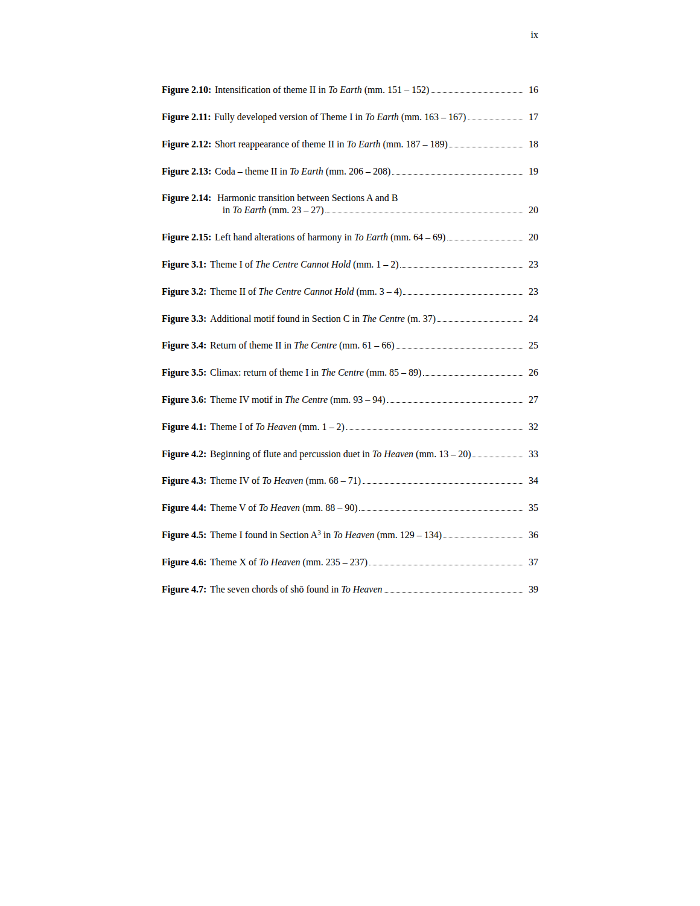ix
Figure 2.10: Intensification of theme II in To Earth (mm. 151 – 152) 16
Figure 2.11: Fully developed version of Theme I in To Earth (mm. 163 – 167) 17
Figure 2.12: Short reappearance of theme II in To Earth (mm. 187 – 189) 18
Figure 2.13: Coda – theme II in To Earth (mm. 206 – 208) 19
Figure 2.14: Harmonic transition between Sections A and B in To Earth (mm. 23 – 27) 20
Figure 2.15: Left hand alterations of harmony in To Earth (mm. 64 – 69) 20
Figure 3.1: Theme I of The Centre Cannot Hold (mm. 1 – 2) 23
Figure 3.2: Theme II of The Centre Cannot Hold (mm. 3 – 4) 23
Figure 3.3: Additional motif found in Section C in The Centre (m. 37) 24
Figure 3.4: Return of theme II in The Centre (mm. 61 – 66) 25
Figure 3.5: Climax: return of theme I in The Centre (mm. 85 – 89) 26
Figure 3.6: Theme IV motif in The Centre (mm. 93 – 94) 27
Figure 4.1: Theme I of To Heaven (mm. 1 – 2) 32
Figure 4.2: Beginning of flute and percussion duet in To Heaven (mm. 13 – 20) 33
Figure 4.3: Theme IV of To Heaven (mm. 68 – 71) 34
Figure 4.4: Theme V of To Heaven (mm. 88 – 90) 35
Figure 4.5: Theme I found in Section A3 in To Heaven (mm. 129 – 134) 36
Figure 4.6: Theme X of To Heaven (mm. 235 – 237) 37
Figure 4.7: The seven chords of shō found in To Heaven 39